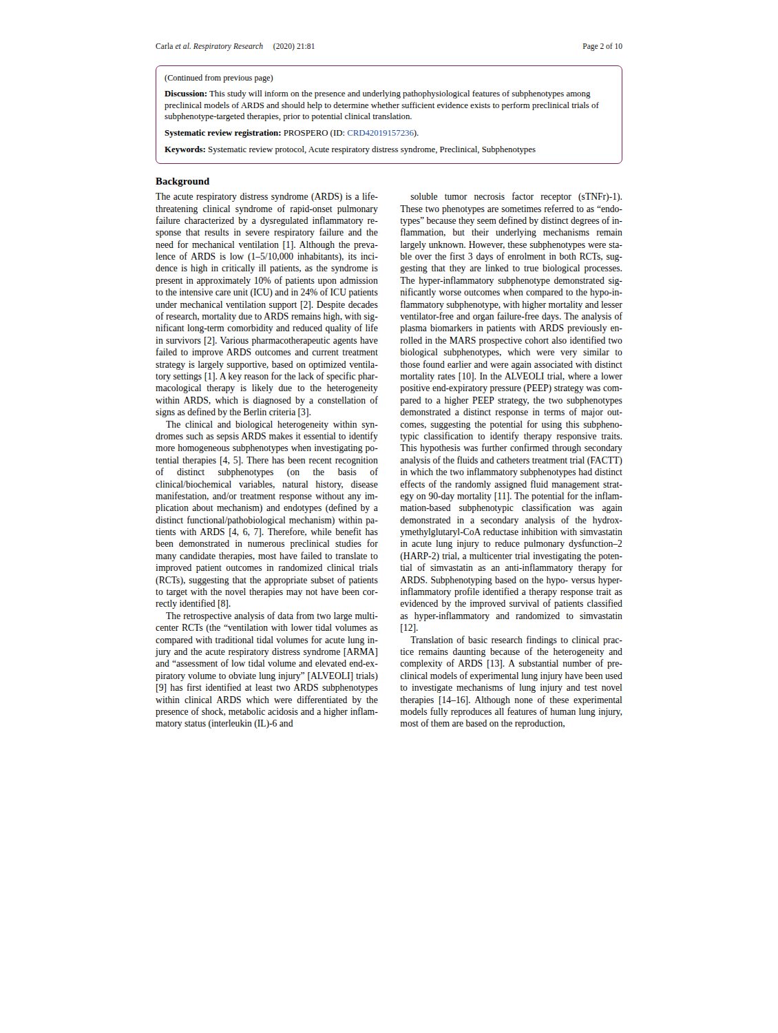Carla et al. Respiratory Research (2020) 21:81
Page 2 of 10
(Continued from previous page)
Discussion: This study will inform on the presence and underlying pathophysiological features of subphenotypes among preclinical models of ARDS and should help to determine whether sufficient evidence exists to perform preclinical trials of subphenotype-targeted therapies, prior to potential clinical translation.
Systematic review registration: PROSPERO (ID: CRD42019157236).
Keywords: Systematic review protocol, Acute respiratory distress syndrome, Preclinical, Subphenotypes
Background
The acute respiratory distress syndrome (ARDS) is a life-threatening clinical syndrome of rapid-onset pulmonary failure characterized by a dysregulated inflammatory response that results in severe respiratory failure and the need for mechanical ventilation [1]. Although the prevalence of ARDS is low (1–5/10,000 inhabitants), its incidence is high in critically ill patients, as the syndrome is present in approximately 10% of patients upon admission to the intensive care unit (ICU) and in 24% of ICU patients under mechanical ventilation support [2]. Despite decades of research, mortality due to ARDS remains high, with significant long-term comorbidity and reduced quality of life in survivors [2]. Various pharmacotherapeutic agents have failed to improve ARDS outcomes and current treatment strategy is largely supportive, based on optimized ventilatory settings [1]. A key reason for the lack of specific pharmacological therapy is likely due to the heterogeneity within ARDS, which is diagnosed by a constellation of signs as defined by the Berlin criteria [3].
The clinical and biological heterogeneity within syndromes such as sepsis ARDS makes it essential to identify more homogeneous subphenotypes when investigating potential therapies [4, 5]. There has been recent recognition of distinct subphenotypes (on the basis of clinical/biochemical variables, natural history, disease manifestation, and/or treatment response without any implication about mechanism) and endotypes (defined by a distinct functional/pathobiological mechanism) within patients with ARDS [4, 6, 7]. Therefore, while benefit has been demonstrated in numerous preclinical studies for many candidate therapies, most have failed to translate to improved patient outcomes in randomized clinical trials (RCTs), suggesting that the appropriate subset of patients to target with the novel therapies may not have been correctly identified [8].
The retrospective analysis of data from two large multicenter RCTs (the “ventilation with lower tidal volumes as compared with traditional tidal volumes for acute lung injury and the acute respiratory distress syndrome [ARMA] and “assessment of low tidal volume and elevated end-expiratory volume to obviate lung injury” [ALVEOLI] trials) [9] has first identified at least two ARDS subphenotypes within clinical ARDS which were differentiated by the presence of shock, metabolic acidosis and a higher inflammatory status (interleukin (IL)-6 and
soluble tumor necrosis factor receptor (sTNFr)-1). These two phenotypes are sometimes referred to as “endotypes” because they seem defined by distinct degrees of inflammation, but their underlying mechanisms remain largely unknown. However, these subphenotypes were stable over the first 3 days of enrolment in both RCTs, suggesting that they are linked to true biological processes. The hyper-inflammatory subphenotype demonstrated significantly worse outcomes when compared to the hypo-inflammatory subphenotype, with higher mortality and lesser ventilator-free and organ failure-free days. The analysis of plasma biomarkers in patients with ARDS previously enrolled in the MARS prospective cohort also identified two biological subphenotypes, which were very similar to those found earlier and were again associated with distinct mortality rates [10]. In the ALVEOLI trial, where a lower positive end-expiratory pressure (PEEP) strategy was compared to a higher PEEP strategy, the two subphenotypes demonstrated a distinct response in terms of major outcomes, suggesting the potential for using this subphenotypic classification to identify therapy responsive traits. This hypothesis was further confirmed through secondary analysis of the fluids and catheters treatment trial (FACTT) in which the two inflammatory subphenotypes had distinct effects of the randomly assigned fluid management strategy on 90-day mortality [11]. The potential for the inflammation-based subphenotypic classification was again demonstrated in a secondary analysis of the hydroxymethylglutaryl-CoA reductase inhibition with simvastatin in acute lung injury to reduce pulmonary dysfunction–2 (HARP-2) trial, a multicenter trial investigating the potential of simvastatin as an anti-inflammatory therapy for ARDS. Subphenotyping based on the hypo- versus hyper-inflammatory profile identified a therapy response trait as evidenced by the improved survival of patients classified as hyper-inflammatory and randomized to simvastatin [12].
Translation of basic research findings to clinical practice remains daunting because of the heterogeneity and complexity of ARDS [13]. A substantial number of preclinical models of experimental lung injury have been used to investigate mechanisms of lung injury and test novel therapies [14–16]. Although none of these experimental models fully reproduces all features of human lung injury, most of them are based on the reproduction,